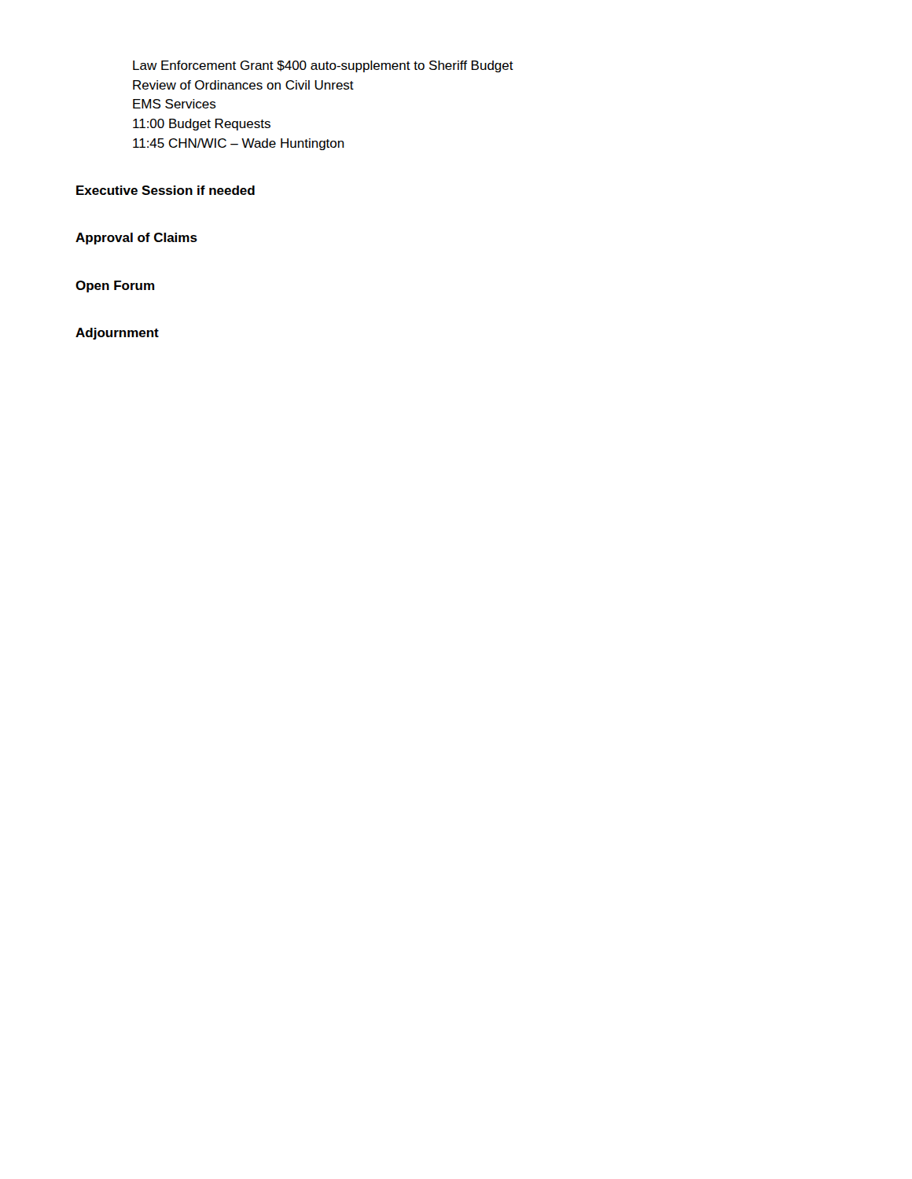Law Enforcement Grant $400 auto-supplement to Sheriff Budget
Review of Ordinances on Civil Unrest
EMS Services
11:00 Budget Requests
11:45 CHN/WIC – Wade Huntington
Executive Session if needed
Approval of Claims
Open Forum
Adjournment